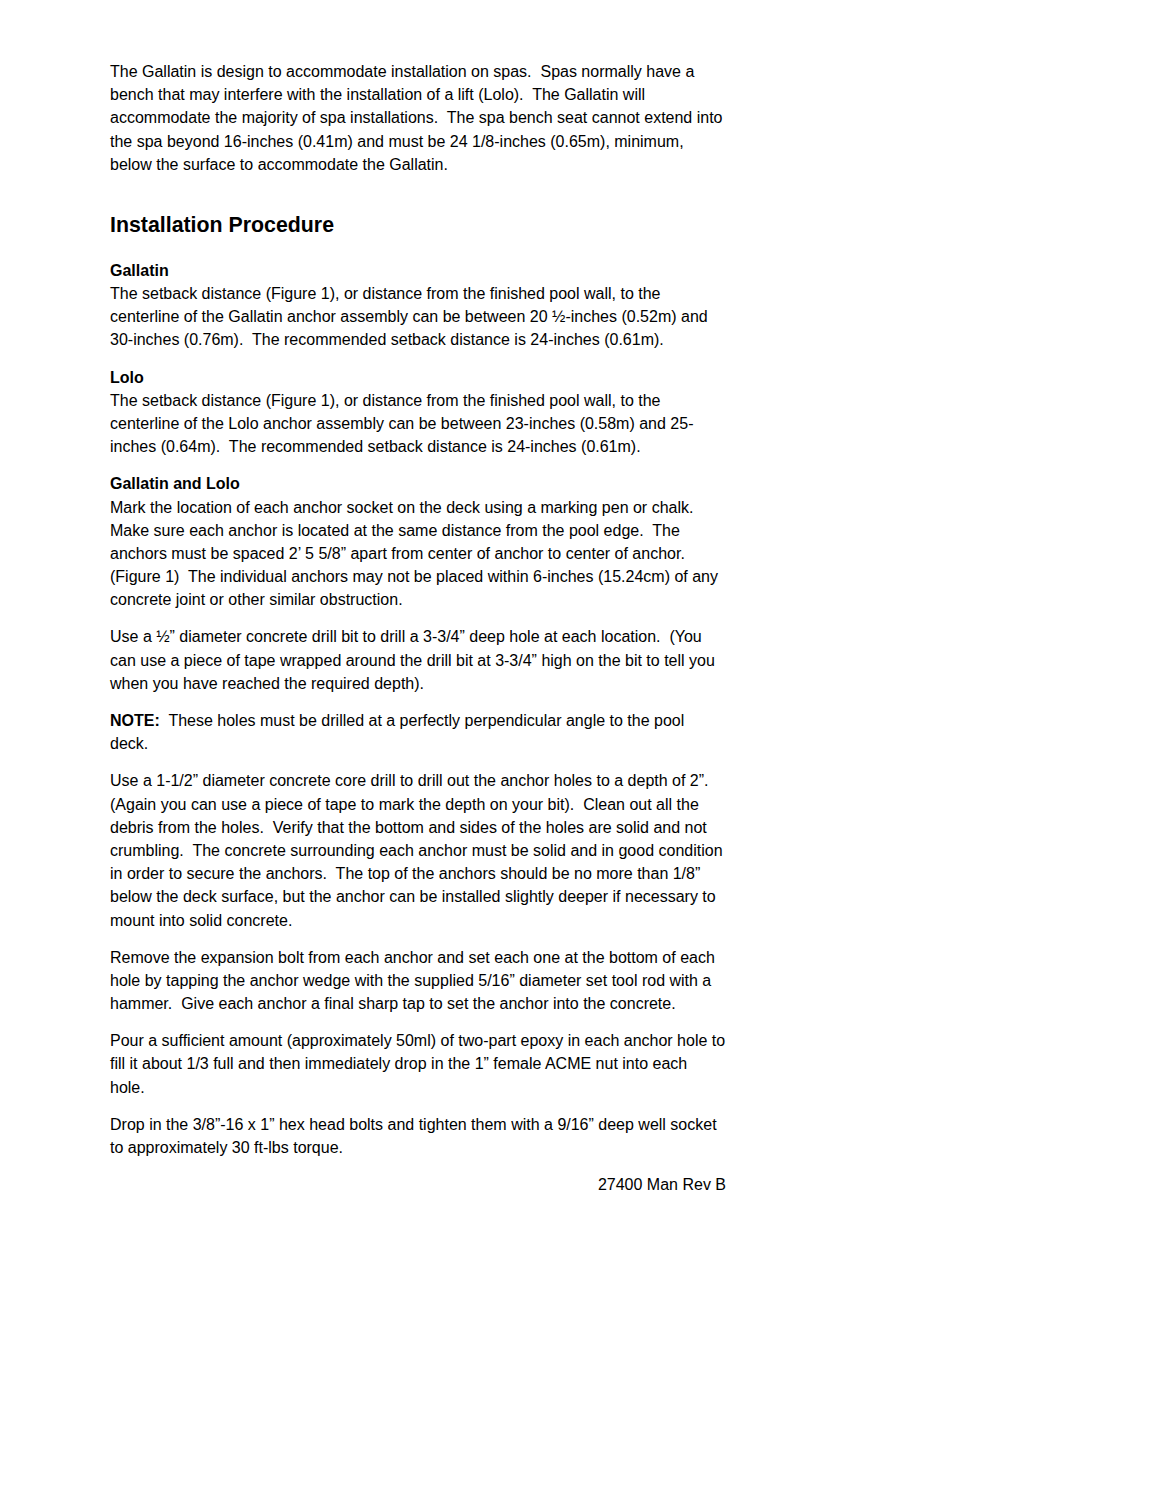The Gallatin is design to accommodate installation on spas. Spas normally have a bench that may interfere with the installation of a lift (Lolo). The Gallatin will accommodate the majority of spa installations. The spa bench seat cannot extend into the spa beyond 16-inches (0.41m) and must be 24 1/8-inches (0.65m), minimum, below the surface to accommodate the Gallatin.
Installation Procedure
Gallatin
The setback distance (Figure 1), or distance from the finished pool wall, to the centerline of the Gallatin anchor assembly can be between 20 ½-inches (0.52m) and 30-inches (0.76m). The recommended setback distance is 24-inches (0.61m).
Lolo
The setback distance (Figure 1), or distance from the finished pool wall, to the centerline of the Lolo anchor assembly can be between 23-inches (0.58m) and 25-inches (0.64m). The recommended setback distance is 24-inches (0.61m).
Gallatin and Lolo
Mark the location of each anchor socket on the deck using a marking pen or chalk. Make sure each anchor is located at the same distance from the pool edge. The anchors must be spaced 2’ 5 5/8” apart from center of anchor to center of anchor. (Figure 1) The individual anchors may not be placed within 6-inches (15.24cm) of any concrete joint or other similar obstruction.
Use a ½” diameter concrete drill bit to drill a 3-3/4” deep hole at each location. (You can use a piece of tape wrapped around the drill bit at 3-3/4” high on the bit to tell you when you have reached the required depth).
NOTE: These holes must be drilled at a perfectly perpendicular angle to the pool deck.
Use a 1-1/2” diameter concrete core drill to drill out the anchor holes to a depth of 2”. (Again you can use a piece of tape to mark the depth on your bit). Clean out all the debris from the holes. Verify that the bottom and sides of the holes are solid and not crumbling. The concrete surrounding each anchor must be solid and in good condition in order to secure the anchors. The top of the anchors should be no more than 1/8” below the deck surface, but the anchor can be installed slightly deeper if necessary to mount into solid concrete.
Remove the expansion bolt from each anchor and set each one at the bottom of each hole by tapping the anchor wedge with the supplied 5/16” diameter set tool rod with a hammer. Give each anchor a final sharp tap to set the anchor into the concrete.
Pour a sufficient amount (approximately 50ml) of two-part epoxy in each anchor hole to fill it about 1/3 full and then immediately drop in the 1” female ACME nut into each hole.
Drop in the 3/8”-16 x 1” hex head bolts and tighten them with a 9/16” deep well socket to approximately 30 ft-lbs torque.
27400 Man Rev B